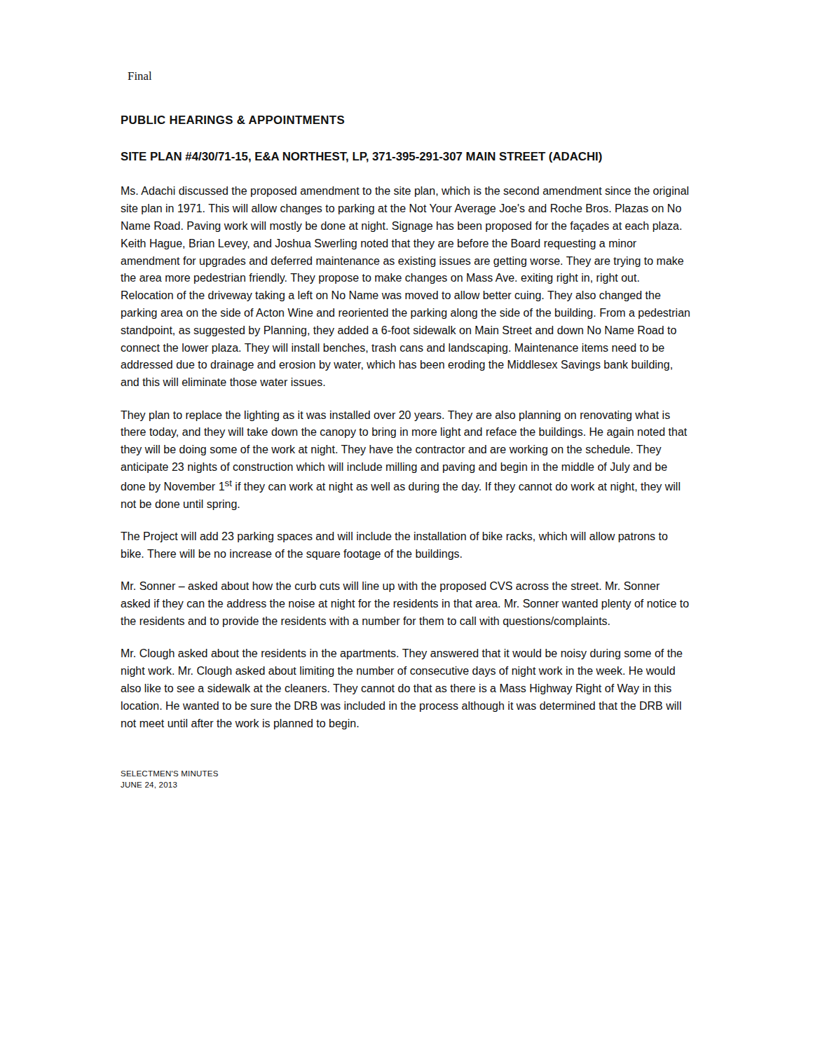Final
PUBLIC HEARINGS & APPOINTMENTS
SITE PLAN #4/30/71-15, E&A NORTHEST, LP, 371-395-291-307 MAIN STREET (ADACHI)
Ms. Adachi discussed the proposed amendment to the site plan, which is the second amendment since the original site plan in 1971. This will allow changes to parking at the Not Your Average Joe's and Roche Bros. Plazas on No Name Road. Paving work will mostly be done at night. Signage has been proposed for the façades at each plaza. Keith Hague, Brian Levey, and Joshua Swerling noted that they are before the Board requesting a minor amendment for upgrades and deferred maintenance as existing issues are getting worse. They are trying to make the area more pedestrian friendly. They propose to make changes on Mass Ave. exiting right in, right out. Relocation of the driveway taking a left on No Name was moved to allow better cuing. They also changed the parking area on the side of Acton Wine and reoriented the parking along the side of the building. From a pedestrian standpoint, as suggested by Planning, they added a 6-foot sidewalk on Main Street and down No Name Road to connect the lower plaza. They will install benches, trash cans and landscaping. Maintenance items need to be addressed due to drainage and erosion by water, which has been eroding the Middlesex Savings bank building, and this will eliminate those water issues.
They plan to replace the lighting as it was installed over 20 years. They are also planning on renovating what is there today, and they will take down the canopy to bring in more light and reface the buildings. He again noted that they will be doing some of the work at night. They have the contractor and are working on the schedule. They anticipate 23 nights of construction which will include milling and paving and begin in the middle of July and be done by November 1st if they can work at night as well as during the day. If they cannot do work at night, they will not be done until spring.
The Project will add 23 parking spaces and will include the installation of bike racks, which will allow patrons to bike. There will be no increase of the square footage of the buildings.
Mr. Sonner – asked about how the curb cuts will line up with the proposed CVS across the street. Mr. Sonner asked if they can the address the noise at night for the residents in that area. Mr. Sonner wanted plenty of notice to the residents and to provide the residents with a number for them to call with questions/complaints.
Mr. Clough asked about the residents in the apartments. They answered that it would be noisy during some of the night work. Mr. Clough asked about limiting the number of consecutive days of night work in the week. He would also like to see a sidewalk at the cleaners. They cannot do that as there is a Mass Highway Right of Way in this location. He wanted to be sure the DRB was included in the process although it was determined that the DRB will not meet until after the work is planned to begin.
SELECTMEN'S MINUTES
JUNE 24, 2013